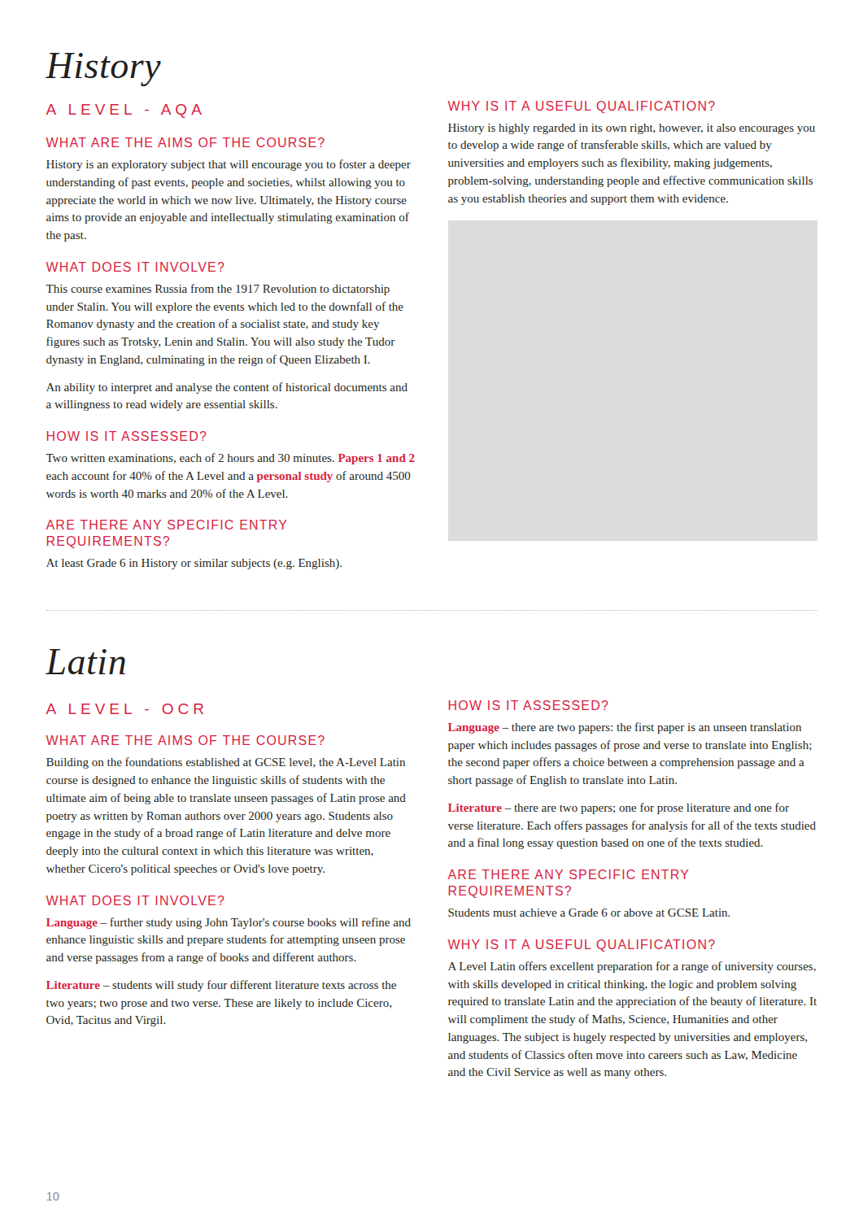History
A Level - AQA
What are the aims of the course?
History is an exploratory subject that will encourage you to foster a deeper understanding of past events, people and societies, whilst allowing you to appreciate the world in which we now live. Ultimately, the History course aims to provide an enjoyable and intellectually stimulating examination of the past.
What does it involve?
This course examines Russia from the 1917 Revolution to dictatorship under Stalin. You will explore the events which led to the downfall of the Romanov dynasty and the creation of a socialist state, and study key figures such as Trotsky, Lenin and Stalin. You will also study the Tudor dynasty in England, culminating in the reign of Queen Elizabeth I.
An ability to interpret and analyse the content of historical documents and a willingness to read widely are essential skills.
How is it assessed?
Two written examinations, each of 2 hours and 30 minutes. Papers 1 and 2 each account for 40% of the A Level and a personal study of around 4500 words is worth 40 marks and 20% of the A Level.
Are there any specific entry requirements?
At least Grade 6 in History or similar subjects (e.g. English).
Why is it a useful qualification?
History is highly regarded in its own right, however, it also encourages you to develop a wide range of transferable skills, which are valued by universities and employers such as flexibility, making judgements, problem-solving, understanding people and effective communication skills as you establish theories and support them with evidence.
Latin
A Level - OCR
What are the aims of the course?
Building on the foundations established at GCSE level, the A-Level Latin course is designed to enhance the linguistic skills of students with the ultimate aim of being able to translate unseen passages of Latin prose and poetry as written by Roman authors over 2000 years ago. Students also engage in the study of a broad range of Latin literature and delve more deeply into the cultural context in which this literature was written, whether Cicero's political speeches or Ovid's love poetry.
What does it involve?
Language – further study using John Taylor's course books will refine and enhance linguistic skills and prepare students for attempting unseen prose and verse passages from a range of books and different authors.
Literature – students will study four different literature texts across the two years; two prose and two verse. These are likely to include Cicero, Ovid, Tacitus and Virgil.
How is it assessed?
Language – there are two papers: the first paper is an unseen translation paper which includes passages of prose and verse to translate into English; the second paper offers a choice between a comprehension passage and a short passage of English to translate into Latin.
Literature – there are two papers; one for prose literature and one for verse literature. Each offers passages for analysis for all of the texts studied and a final long essay question based on one of the texts studied.
Are there any specific entry requirements?
Students must achieve a Grade 6 or above at GCSE Latin.
Why is it a useful qualification?
A Level Latin offers excellent preparation for a range of university courses, with skills developed in critical thinking, the logic and problem solving required to translate Latin and the appreciation of the beauty of literature. It will compliment the study of Maths, Science, Humanities and other languages. The subject is hugely respected by universities and employers, and students of Classics often move into careers such as Law, Medicine and the Civil Service as well as many others.
10